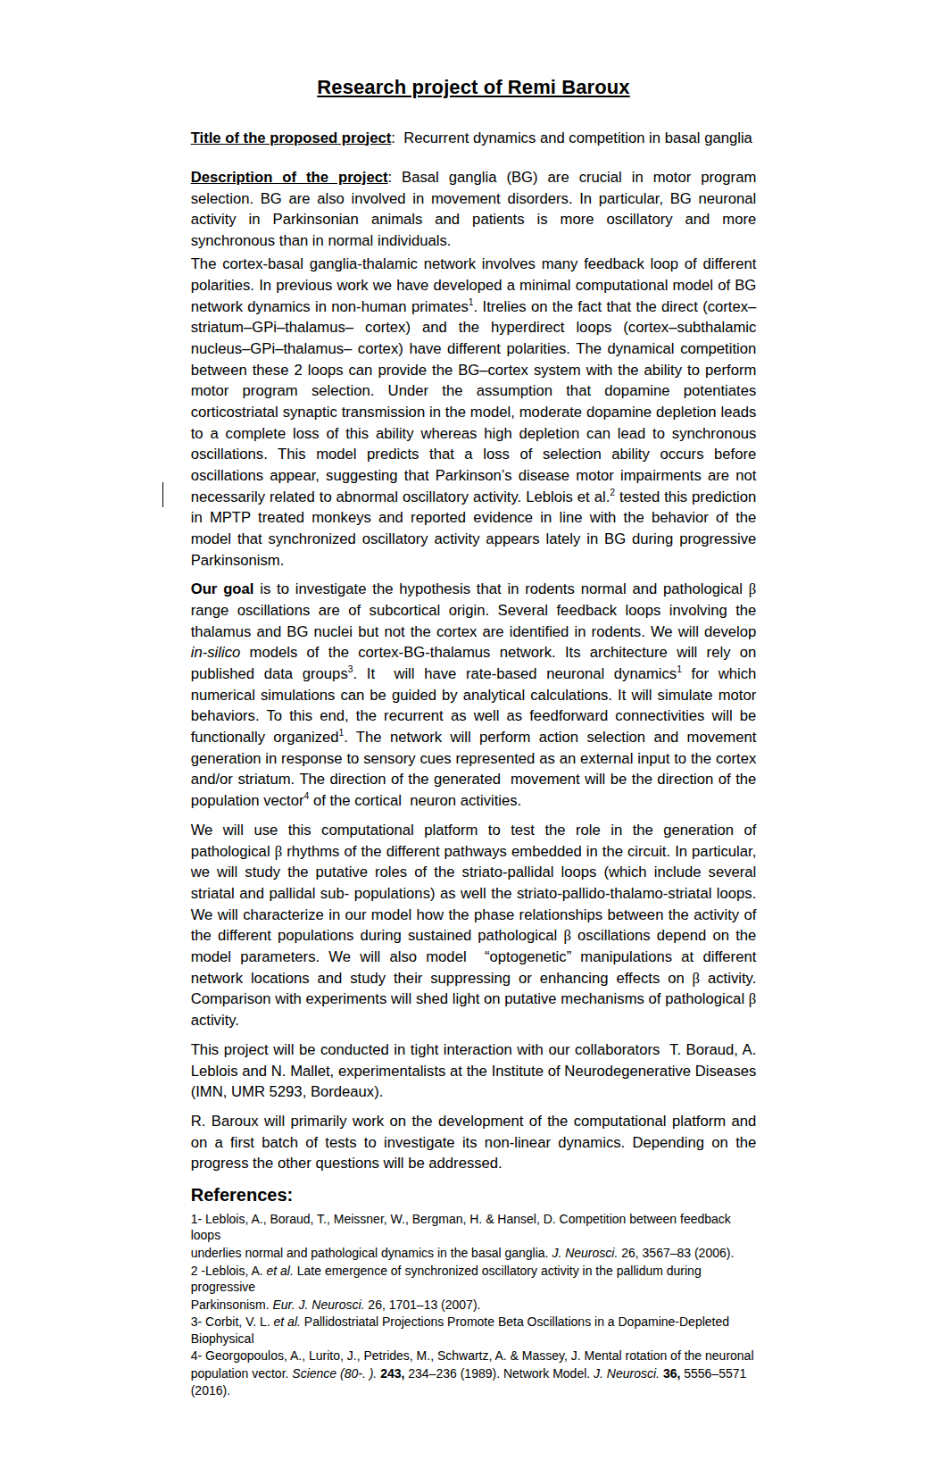Research project of Remi Baroux
Title of the proposed project: Recurrent dynamics and competition in basal ganglia
Description of the project: Basal ganglia (BG) are crucial in motor program selection. BG are also involved in movement disorders. In particular, BG neuronal activity in Parkinsonian animals and patients is more oscillatory and more synchronous than in normal individuals.
The cortex-basal ganglia-thalamic network involves many feedback loop of different polarities. In previous work we have developed a minimal computational model of BG network dynamics in non-human primates1. Itrelies on the fact that the direct (cortex–striatum–GPi–thalamus– cortex) and the hyperdirect loops (cortex–subthalamic nucleus–GPi–thalamus– cortex) have different polarities. The dynamical competition between these 2 loops can provide the BG–cortex system with the ability to perform motor program selection. Under the assumption that dopamine potentiates corticostriatal synaptic transmission in the model, moderate dopamine depletion leads to a complete loss of this ability whereas high depletion can lead to synchronous oscillations. This model predicts that a loss of selection ability occurs before oscillations appear, suggesting that Parkinson’s disease motor impairments are not necessarily related to abnormal oscillatory activity. Leblois et al.2 tested this prediction in MPTP treated monkeys and reported evidence in line with the behavior of the model that synchronized oscillatory activity appears lately in BG during progressive Parkinsonism.
Our goal is to investigate the hypothesis that in rodents normal and pathological β range oscillations are of subcortical origin. Several feedback loops involving the thalamus and BG nuclei but not the cortex are identified in rodents. We will develop in-silico models of the cortex-BG-thalamus network. Its architecture will rely on published data groups3. It will have rate-based neuronal dynamics1 for which numerical simulations can be guided by analytical calculations. It will simulate motor behaviors. To this end, the recurrent as well as feedforward connectivities will be functionally organized1. The network will perform action selection and movement generation in response to sensory cues represented as an external input to the cortex and/or striatum. The direction of the generated movement will be the direction of the population vector4 of the cortical neuron activities.
We will use this computational platform to test the role in the generation of pathological β rhythms of the different pathways embedded in the circuit. In particular, we will study the putative roles of the striato-pallidal loops (which include several striatal and pallidal sub- populations) as well the striato-pallido-thalamo-striatal loops. We will characterize in our model how the phase relationships between the activity of the different populations during sustained pathological β oscillations depend on the model parameters. We will also model “optogenetic” manipulations at different network locations and study their suppressing or enhancing effects on β activity. Comparison with experiments will shed light on putative mechanisms of pathological β activity.
This project will be conducted in tight interaction with our collaborators T. Boraud, A. Leblois and N. Mallet, experimentalists at the Institute of Neurodegenerative Diseases (IMN, UMR 5293, Bordeaux).
R. Baroux will primarily work on the development of the computational platform and on a first batch of tests to investigate its non-linear dynamics. Depending on the progress the other questions will be addressed.
References:
1- Leblois, A., Boraud, T., Meissner, W., Bergman, H. & Hansel, D. Competition between feedback loops
underlies normal and pathological dynamics in the basal ganglia. J. Neurosci. 26, 3567–83 (2006).
2 -Leblois, A. et al. Late emergence of synchronized oscillatory activity in the pallidum during progressive
Parkinsonism. Eur. J. Neurosci. 26, 1701–13 (2007).
3- Corbit, V. L. et al. Pallidostriatal Projections Promote Beta Oscillations in a Dopamine-Depleted Biophysical
4- Georgopoulos, A., Lurito, J., Petrides, M., Schwartz, A. & Massey, J. Mental rotation of the neuronal
population vector. Science (80-. ). 243, 234–236 (1989). Network Model. J. Neurosci. 36, 5556–5571 (2016).